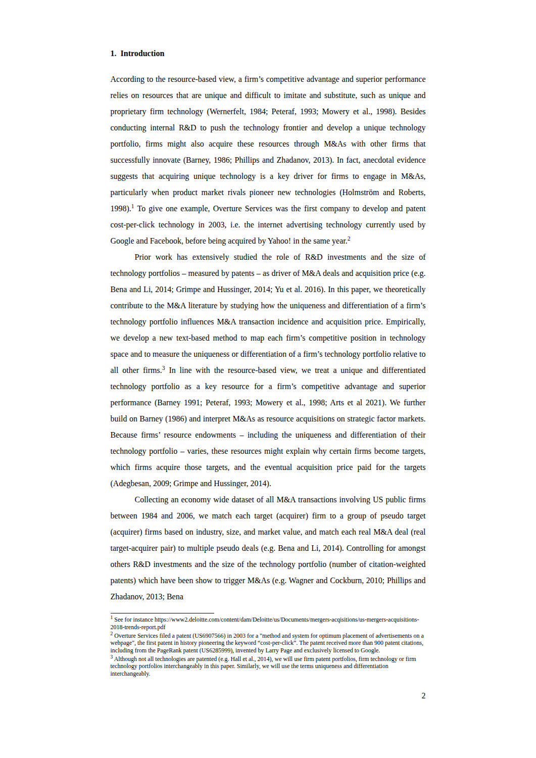1. Introduction
According to the resource-based view, a firm’s competitive advantage and superior performance relies on resources that are unique and difficult to imitate and substitute, such as unique and proprietary firm technology (Wernerfelt, 1984; Peteraf, 1993; Mowery et al., 1998). Besides conducting internal R&D to push the technology frontier and develop a unique technology portfolio, firms might also acquire these resources through M&As with other firms that successfully innovate (Barney, 1986; Phillips and Zhadanov, 2013). In fact, anecdotal evidence suggests that acquiring unique technology is a key driver for firms to engage in M&As, particularly when product market rivals pioneer new technologies (Holmström and Roberts, 1998).1 To give one example, Overture Services was the first company to develop and patent cost-per-click technology in 2003, i.e. the internet advertising technology currently used by Google and Facebook, before being acquired by Yahoo! in the same year.2
Prior work has extensively studied the role of R&D investments and the size of technology portfolios – measured by patents – as driver of M&A deals and acquisition price (e.g. Bena and Li, 2014; Grimpe and Hussinger, 2014; Yu et al. 2016). In this paper, we theoretically contribute to the M&A literature by studying how the uniqueness and differentiation of a firm’s technology portfolio influences M&A transaction incidence and acquisition price. Empirically, we develop a new text-based method to map each firm’s competitive position in technology space and to measure the uniqueness or differentiation of a firm’s technology portfolio relative to all other firms.3 In line with the resource-based view, we treat a unique and differentiated technology portfolio as a key resource for a firm’s competitive advantage and superior performance (Barney 1991; Peteraf, 1993; Mowery et al., 1998; Arts et al 2021). We further build on Barney (1986) and interpret M&As as resource acquisitions on strategic factor markets. Because firms’ resource endowments – including the uniqueness and differentiation of their technology portfolio – varies, these resources might explain why certain firms become targets, which firms acquire those targets, and the eventual acquisition price paid for the targets (Adegbesan, 2009; Grimpe and Hussinger, 2014).
Collecting an economy wide dataset of all M&A transactions involving US public firms between 1984 and 2006, we match each target (acquirer) firm to a group of pseudo target (acquirer) firms based on industry, size, and market value, and match each real M&A deal (real target-acquirer pair) to multiple pseudo deals (e.g. Bena and Li, 2014). Controlling for amongst others R&D investments and the size of the technology portfolio (number of citation-weighted patents) which have been show to trigger M&As (e.g. Wagner and Cockburn, 2010; Phillips and Zhadanov, 2013; Bena
1 See for instance https://www2.deloitte.com/content/dam/Deloitte/us/Documents/mergers-acqisitions/us-mergers-acquisitions-2018-trends-report.pdf
2 Overture Services filed a patent (US6907566) in 2003 for a "method and system for optimum placement of advertisements on a webpage", the first patent in history pioneering the keyword “cost-per-click”. The patent received more than 900 patent citations, including from the PageRank patent (US6285999), invented by Larry Page and exclusively licensed to Google.
3 Although not all technologies are patented (e.g. Hall et al., 2014), we will use firm patent portfolios, firm technology or firm technology portfolios interchangeably in this paper. Similarly, we will use the terms uniqueness and differentiation interchangeably.
2